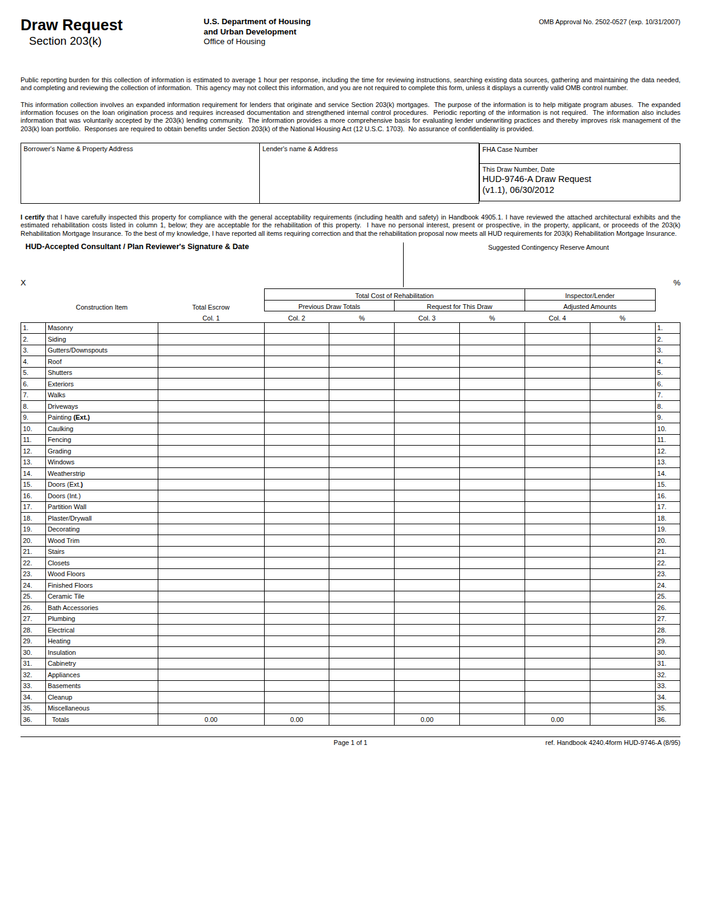Draw Request
Section 203(k)
U.S. Department of Housing
and Urban Development
Office of Housing
OMB Approval No. 2502-0527 (exp. 10/31/2007)
Public reporting burden for this collection of information is estimated to average 1 hour per response, including the time for reviewing instructions, searching existing data sources, gathering and maintaining the data needed, and completing and reviewing the collection of information. This agency may not collect this information, and you are not required to complete this form, unless it displays a currently valid OMB control number.
This information collection involves an expanded information requirement for lenders that originate and service Section 203(k) mortgages. The purpose of the information is to help mitigate program abuses. The expanded information focuses on the loan origination process and requires increased documentation and strengthened internal control procedures. Periodic reporting of the information is not required. The information also includes information that was voluntarily accepted by the 203(k) lending community. The information provides a more comprehensive basis for evaluating lender underwriting practices and thereby improves risk management of the 203(k) loan portfolio. Responses are required to obtain benefits under Section 203(k) of the National Housing Act (12 U.S.C. 1703). No assurance of confidentiality is provided.
| Borrower's Name & Property Address | Lender's name & Address | FHA Case Number This Draw Number, Date HUD-9746-A Draw Request (v1.1), 06/30/2012 |
I certify that I have carefully inspected this property for compliance with the general acceptability requirements (including health and safety) in Handbook 4905.1. I have reviewed the attached architectural exhibits and the estimated rehabilitation costs listed in column 1, below; they are acceptable for the rehabilitation of this property. I have no personal interest, present or prospective, in the property, applicant, or proceeds of the 203(k) Rehabilitation Mortgage Insurance. To the best of my knowledge, I have reported all items requiring correction and that the rehabilitation proposal now meets all HUD requirements for 203(k) Rehabilitation Mortgage Insurance.
HUD-Accepted Consultant / Plan Reviewer's Signature & Date
Suggested Contingency Reserve Amount
X
%
| | | | Total Cost of Rehabilitation | Inspector/Lender | |
| --- | --- | --- | --- | --- | --- |
| | Construction Item | Total Escrow | Previous Draw Totals | Request for This Draw | Adjusted Amounts | |
| | | Col. 1 | Col. 2 | % | Col. 3 | % | Col. 4 | % | |
| 1. | Masonry | | | | | | | | 1. |
| 2. | Siding | | | | | | | | 2. |
| 3. | Gutters/Downspouts | | | | | | | | 3. |
| 4. | Roof | | | | | | | | 4. |
| 5. | Shutters | | | | | | | | 5. |
| 6. | Exteriors | | | | | | | | 6. |
| 7. | Walks | | | | | | | | 7. |
| 8. | Driveways | | | | | | | | 8. |
| 9. | Painting (Ext.) | | | | | | | | 9. |
| 10. | Caulking | | | | | | | | 10. |
| 11. | Fencing | | | | | | | | 11. |
| 12. | Grading | | | | | | | | 12. |
| 13. | Windows | | | | | | | | 13. |
| 14. | Weatherstrip | | | | | | | | 14. |
| 15. | Doors (Ext. ) | | | | | | | | 15. |
| 16. | Doors (Int.) | | | | | | | | 16. |
| 17. | Partition Wall | | | | | | | | 17. |
| 18. | Plaster/Drywall | | | | | | | | 18. |
| 19. | Decorating | | | | | | | | 19. |
| 20. | Wood Trim | | | | | | | | 20. |
| 21. | Stairs | | | | | | | | 21. |
| 22. | Closets | | | | | | | | 22. |
| 23. | Wood Floors | | | | | | | | 23. |
| 24. | Finished Floors | | | | | | | | 24. |
| 25. | Ceramic Tile | | | | | | | | 25. |
| 26. | Bath Accessories | | | | | | | | 26. |
| 27. | Plumbing | | | | | | | | 27. |
| 28. | Electrical | | | | | | | | 28. |
| 29. | Heating | | | | | | | | 29. |
| 30. | Insulation | | | | | | | | 30. |
| 31. | Cabinetry | | | | | | | | 31. |
| 32. | Appliances | | | | | | | | 32. |
| 33. | Basements | | | | | | | | 33. |
| 34. | Cleanup | | | | | | | | 34. |
| 35. | Miscellaneous | | | | | | | | 35. |
| 36. | Totals | 0.00 | 0.00 | | 0.00 | | 0.00 | | 36. |
Page 1 of 1 ref. Handbook 4240.4form HUD-9746-A (8/95)